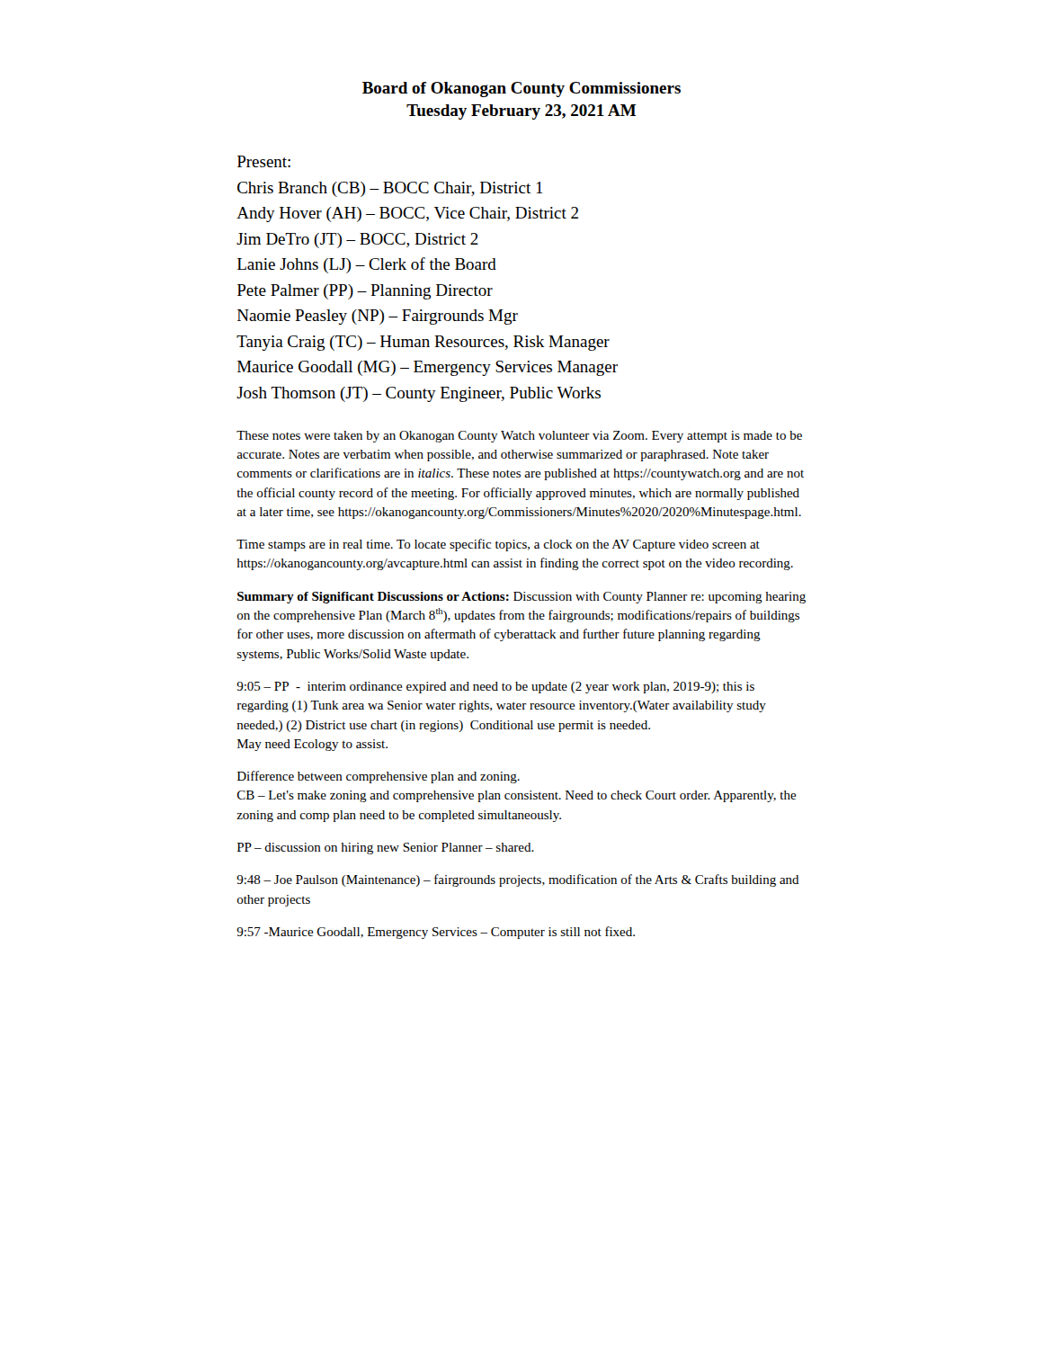Board of Okanogan County CommissionersTuesday February 23, 2021 AM
Present:
Chris Branch (CB) – BOCC Chair, District 1
Andy Hover (AH) – BOCC, Vice Chair, District 2
Jim DeTro (JT) – BOCC, District 2
Lanie Johns (LJ) – Clerk of the Board
Pete Palmer (PP) – Planning Director
Naomie Peasley (NP) – Fairgrounds Mgr
Tanyia Craig (TC) – Human Resources, Risk Manager
Maurice Goodall (MG) – Emergency Services Manager
Josh Thomson (JT) – County Engineer, Public Works
These notes were taken by an Okanogan County Watch volunteer via Zoom. Every attempt is made to be accurate. Notes are verbatim when possible, and otherwise summarized or paraphrased. Note taker comments or clarifications are in italics. These notes are published at https://countywatch.org and are not the official county record of the meeting. For officially approved minutes, which are normally published at a later time, see https://okanogancounty.org/Commissioners/Minutes%2020/2020%Minutespage.html.
Time stamps are in real time. To locate specific topics, a clock on the AV Capture video screen at https://okanogancounty.org/avcapture.html can assist in finding the correct spot on the video recording.
Summary of Significant Discussions or Actions: Discussion with County Planner re: upcoming hearing on the comprehensive Plan (March 8th), updates from the fairgrounds; modifications/repairs of buildings for other uses, more discussion on aftermath of cyberattack and further future planning regarding systems, Public Works/Solid Waste update.
9:05 – PP - interim ordinance expired and need to be update (2 year work plan, 2019-9); this is regarding (1) Tunk area wa Senior water rights, water resource inventory.(Water availability study needed,) (2) District use chart (in regions) Conditional use permit is needed.
May need Ecology to assist.
Difference between comprehensive plan and zoning.
CB – Let's make zoning and comprehensive plan consistent. Need to check Court order. Apparently, the zoning and comp plan need to be completed simultaneously.
PP – discussion on hiring new Senior Planner – shared.
9:48 – Joe Paulson (Maintenance) – fairgrounds projects, modification of the Arts & Crafts building and other projects
9:57 -Maurice Goodall, Emergency Services – Computer is still not fixed.